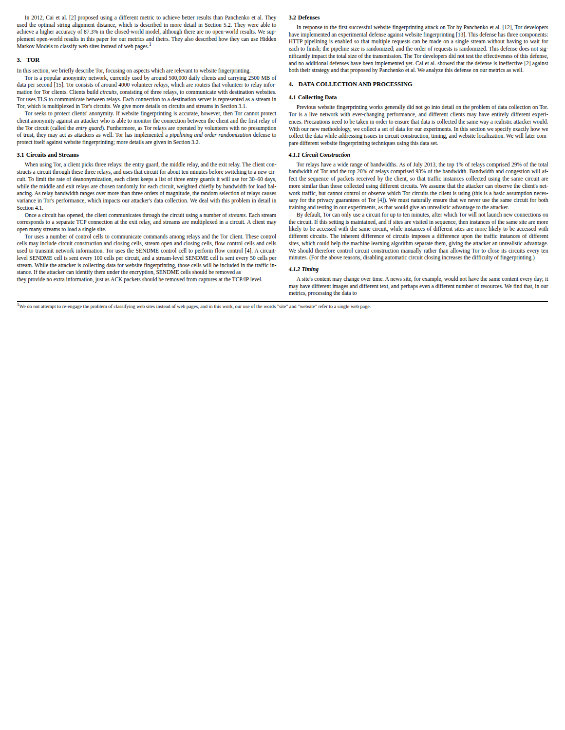In 2012, Cai et al. [2] proposed using a different metric to achieve better results than Panchenko et al. They used the optimal string alignment distance, which is described in more detail in Section 5.2. They were able to achieve a higher accuracy of 87.3% in the closed-world model, although there are no open-world results. We supplement open-world results in this paper for our metrics and theirs. They also described how they can use Hidden Markov Models to classify web sites instead of web pages.1
3. TOR
In this section, we briefly describe Tor, focusing on aspects which are relevant to website fingerprinting.
Tor is a popular anonymity network, currently used by around 500,000 daily clients and carrying 2500 MB of data per second [15]. Tor consists of around 4000 volunteer relays, which are routers that volunteer to relay information for Tor clients. Clients build circuits, consisting of three relays, to communicate with destination websites. Tor uses TLS to communicate between relays. Each connection to a destination server is represented as a stream in Tor, which is multiplexed in Tor's circuits. We give more details on circuits and streams in Section 3.1.
Tor seeks to protect clients' anonymity. If website fingerprinting is accurate, however, then Tor cannot protect client anonymity against an attacker who is able to monitor the connection between the client and the first relay of the Tor circuit (called the entry guard). Furthermore, as Tor relays are operated by volunteers with no presumption of trust, they may act as attackers as well. Tor has implemented a pipelining and order randomization defense to protect itself against website fingerprinting; more details are given in Section 3.2.
3.1 Circuits and Streams
When using Tor, a client picks three relays: the entry guard, the middle relay, and the exit relay. The client constructs a circuit through these three relays, and uses that circuit for about ten minutes before switching to a new circuit. To limit the rate of deanonymization, each client keeps a list of three entry guards it will use for 30–60 days, while the middle and exit relays are chosen randomly for each circuit, weighted chiefly by bandwidth for load balancing. As relay bandwidth ranges over more than three orders of magnitude, the random selection of relays causes variance in Tor's performance, which impacts our attacker's data collection. We deal with this problem in detail in Section 4.1.
Once a circuit has opened, the client communicates through the circuit using a number of streams. Each stream corresponds to a separate TCP connection at the exit relay, and streams are multiplexed in a circuit. A client may open many streams to load a single site.
Tor uses a number of control cells to communicate commands among relays and the Tor client. These control cells may include circuit construction and closing cells, stream open and closing cells, flow control cells and cells used to transmit network information. Tor uses the SENDME control cell to perform flow control [4]. A circuit-level SENDME cell is sent every 100 cells per circuit, and a stream-level SENDME cell is sent every 50 cells per stream. While the attacker is collecting data for website fingerprinting, those cells will be included in the traffic instance. If the attacker can identify them under the encryption, SENDME cells should be removed as
they provide no extra information, just as ACK packets should be removed from captures at the TCP/IP level.
3.2 Defenses
In response to the first successful website fingerprinting attack on Tor by Panchenko et al. [12], Tor developers have implemented an experimental defense against website fingerprinting [13]. This defense has three components: HTTP pipelining is enabled so that multiple requests can be made on a single stream without having to wait for each to finish; the pipeline size is randomized; and the order of requests is randomized. This defense does not significantly impact the total size of the transmission. The Tor developers did not test the effectiveness of this defense, and no additional defenses have been implemented yet. Cai et al. showed that the defense is ineffective [2] against both their strategy and that proposed by Panchenko et al. We analyze this defense on our metrics as well.
4. DATA COLLECTION AND PROCESSING
4.1 Collecting Data
Previous website fingerprinting works generally did not go into detail on the problem of data collection on Tor. Tor is a live network with ever-changing performance, and different clients may have entirely different experiences. Precautions need to be taken in order to ensure that data is collected the same way a realistic attacker would. With our new methodology, we collect a set of data for our experiments. In this section we specify exactly how we collect the data while addressing issues in circuit construction, timing, and website localization. We will later compare different website fingerprinting techniques using this data set.
4.1.1 Circuit Construction
Tor relays have a wide range of bandwidths. As of July 2013, the top 1% of relays comprised 29% of the total bandwidth of Tor and the top 20% of relays comprised 93% of the bandwidth. Bandwidth and congestion will affect the sequence of packets received by the client, so that traffic instances collected using the same circuit are more similar than those collected using different circuits. We assume that the attacker can observe the client's network traffic, but cannot control or observe which Tor circuits the client is using (this is a basic assumption necessary for the privacy guarantees of Tor [4]). We must naturally ensure that we never use the same circuit for both training and testing in our experiments, as that would give an unrealistic advantage to the attacker.
By default, Tor can only use a circuit for up to ten minutes, after which Tor will not launch new connections on the circuit. If this setting is maintained, and if sites are visited in sequence, then instances of the same site are more likely to be accessed with the same circuit, while instances of different sites are more likely to be accessed with different circuits. The inherent difference of circuits imposes a difference upon the traffic instances of different sites, which could help the machine learning algorithm separate them, giving the attacker an unrealistic advantage. We should therefore control circuit construction manually rather than allowing Tor to close its circuits every ten minutes. (For the above reasons, disabling automatic circuit closing increases the difficulty of fingerprinting.)
4.1.2 Timing
A site's content may change over time. A news site, for example, would not have the same content every day; it may have different images and different text, and perhaps even a different number of resources. We find that, in our metrics, processing the data to
1We do not attempt to re-engage the problem of classifying web sites instead of web pages, and in this work, our use of the words "site" and "website" refer to a single web page.